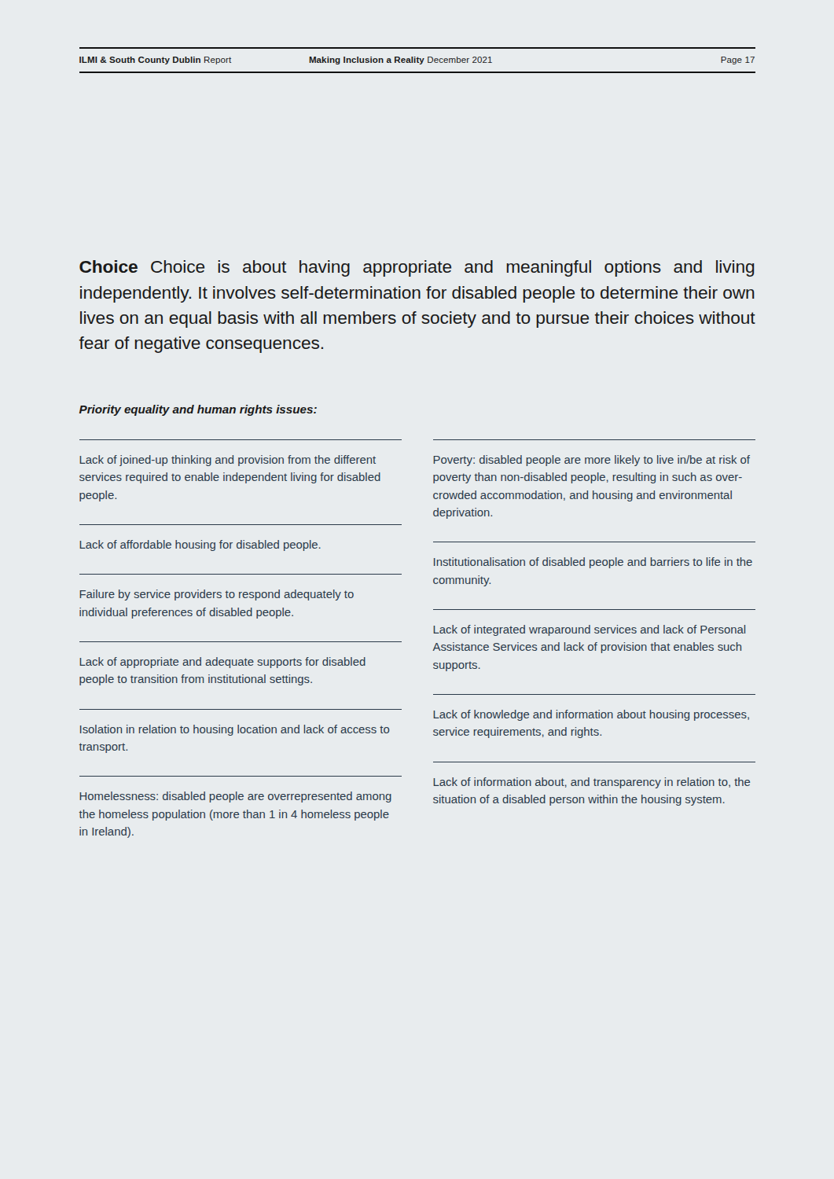ILMI & South County Dublin Report
Making Inclusion a Reality December 2021
Page 17
Choice Choice is about having appropriate and meaningful options and living independently. It involves self-determination for disabled people to determine their own lives on an equal basis with all members of society and to pursue their choices without fear of negative consequences.
Priority equality and human rights issues:
Lack of joined-up thinking and provision from the different services required to enable independent living for disabled people.
Lack of affordable housing for disabled people.
Failure by service providers to respond adequately to individual preferences of disabled people.
Lack of appropriate and adequate supports for disabled people to transition from institutional settings.
Isolation in relation to housing location and lack of access to transport.
Homelessness: disabled people are overrepresented among the homeless population (more than 1 in 4 homeless people in Ireland).
Poverty: disabled people are more likely to live in/be at risk of poverty than non-disabled people, resulting in such as over-crowded accommodation, and housing and environmental deprivation.
Institutionalisation of disabled people and barriers to life in the community.
Lack of integrated wraparound services and lack of Personal Assistance Services and lack of provision that enables such supports.
Lack of knowledge and information about housing processes, service requirements, and rights.
Lack of information about, and transparency in relation to, the situation of a disabled person within the housing system.